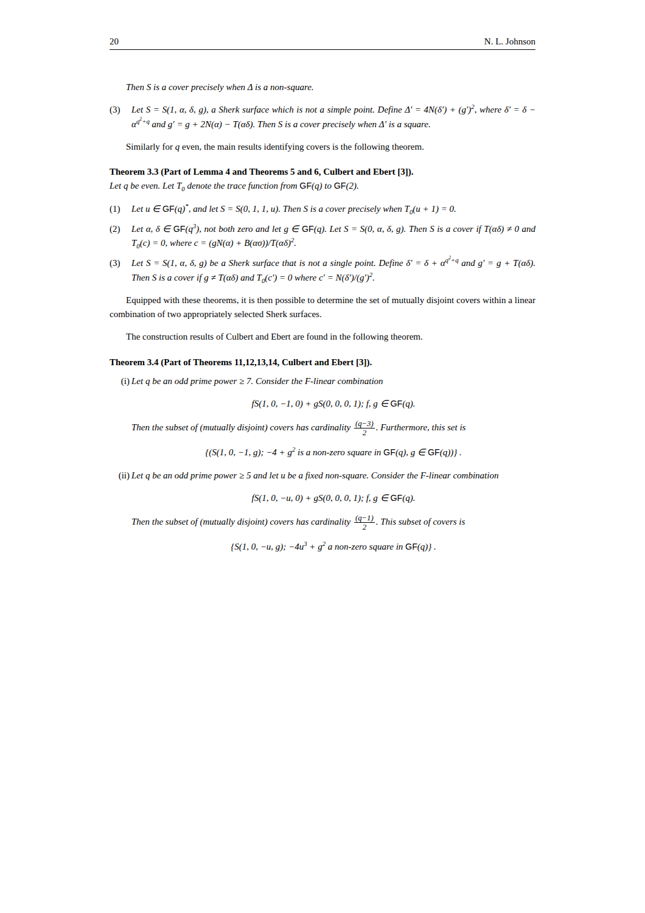20 N. L. Johnson
Then S is a cover precisely when Δ is a non-square.
(3) Let S = S(1, α, δ, g), a Sherk surface which is not a simple point. Define Δ′ = 4N(δ′) + (g′)2, where δ′ = δ − αq2+q and g′ = g + 2N(α) − T(αδ). Then S is a cover precisely when Δ′ is a square.
Similarly for q even, the main results identifying covers is the following theorem.
Theorem 3.3 (Part of Lemma 4 and Theorems 5 and 6, Culbert and Ebert [3]).
Let q be even. Let T0 denote the trace function from GF(q) to GF(2).
(1) Let u ∈ GF(q)*, and let S = S(0, 1, 1, u). Then S is a cover precisely when T0(u + 1) = 0.
(2) Let α, δ ∈ GF(q3), not both zero and let g ∈ GF(q). Let S = S(0, α, δ, g). Then S is a cover if T(αδ) ≠ 0 and T0(c) = 0, where c = (gN(α) + B(ασ))/T(αδ)2.
(3) Let S = S(1, α, δ, g) be a Sherk surface that is not a single point. Define δ′ = δ + αq2+q and g′ = g + T(αδ). Then S is a cover if g ≠ T(αδ) and T0(c′) = 0 where c′ = N(δ′)/(g′)2.
Equipped with these theorems, it is then possible to determine the set of mutually disjoint covers within a linear combination of two appropriately selected Sherk surfaces.
The construction results of Culbert and Ebert are found in the following theorem.
Theorem 3.4 (Part of Theorems 11,12,13,14, Culbert and Ebert [3]).
(i) Let q be an odd prime power ≥ 7. Consider the F-linear combination
fS(1, 0, −1, 0) + gS(0, 0, 0, 1); f, g ∈ GF(q).
Then the subset of (mutually disjoint) covers has cardinality (q−3) 2. Furthermore, this set is
{(S(1, 0, −1, g); −4 + g2 is a non-zero square in GF(q), g ∈ GF(q))} .
(ii) Let q be an odd prime power ≥ 5 and let u be a fixed non-square. Consider the F-linear combination
fS(1, 0, −u, 0) + gS(0, 0, 0, 1); f, g ∈ GF(q).
Then the subset of (mutually disjoint) covers has cardinality (q−1) 2. This subset of covers is
{S(1, 0, −u, g); −4u3 + g2 a non-zero square in GF(q)} .